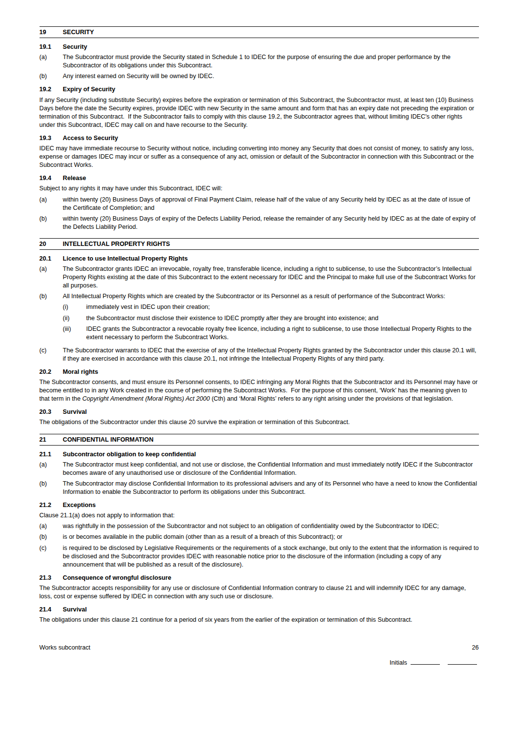19 SECURITY
19.1 Security
(a)
The Subcontractor must provide the Security stated in Schedule 1 to IDEC for the purpose of ensuring the due and proper performance by the Subcontractor of its obligations under this Subcontract.
(b)
Any interest earned on Security will be owned by IDEC.
19.2 Expiry of Security
If any Security (including substitute Security) expires before the expiration or termination of this Subcontract, the Subcontractor must, at least ten (10) Business Days before the date the Security expires, provide IDEC with new Security in the same amount and form that has an expiry date not preceding the expiration or termination of this Subcontract. If the Subcontractor fails to comply with this clause 19.2, the Subcontractor agrees that, without limiting IDEC's other rights under this Subcontract, IDEC may call on and have recourse to the Security.
19.3 Access to Security
IDEC may have immediate recourse to Security without notice, including converting into money any Security that does not consist of money, to satisfy any loss, expense or damages IDEC may incur or suffer as a consequence of any act, omission or default of the Subcontractor in connection with this Subcontract or the Subcontract Works.
19.4 Release
Subject to any rights it may have under this Subcontract, IDEC will:
(a)
within twenty (20) Business Days of approval of Final Payment Claim, release half of the value of any Security held by IDEC as at the date of issue of the Certificate of Completion; and
(b)
within twenty (20) Business Days of expiry of the Defects Liability Period, release the remainder of any Security held by IDEC as at the date of expiry of the Defects Liability Period.
20 INTELLECTUAL PROPERTY RIGHTS
20.1 Licence to use Intellectual Property Rights
(a)
The Subcontractor grants IDEC an irrevocable, royalty free, transferable licence, including a right to sublicense, to use the Subcontractor’s Intellectual Property Rights existing at the date of this Subcontract to the extent necessary for IDEC and the Principal to make full use of the Subcontract Works for all purposes.
(b)
All Intellectual Property Rights which are created by the Subcontractor or its Personnel as a result of performance of the Subcontract Works:
(i)
immediately vest in IDEC upon their creation;
(ii)
the Subcontractor must disclose their existence to IDEC promptly after they are brought into existence; and
(iii)
IDEC grants the Subcontractor a revocable royalty free licence, including a right to sublicense, to use those Intellectual Property Rights to the extent necessary to perform the Subcontract Works.
(c)
The Subcontractor warrants to IDEC that the exercise of any of the Intellectual Property Rights granted by the Subcontractor under this clause 20.1 will, if they are exercised in accordance with this clause 20.1, not infringe the Intellectual Property Rights of any third party.
20.2 Moral rights
The Subcontractor consents, and must ensure its Personnel consents, to IDEC infringing any Moral Rights that the Subcontractor and its Personnel may have or become entitled to in any Work created in the course of performing the Subcontract Works. For the purpose of this consent, ‘Work’ has the meaning given to that term in the Copyright Amendment (Moral Rights) Act 2000 (Cth) and ‘Moral Rights’ refers to any right arising under the provisions of that legislation.
20.3 Survival
The obligations of the Subcontractor under this clause 20 survive the expiration or termination of this Subcontract.
21 CONFIDENTIAL INFORMATION
21.1 Subcontractor obligation to keep confidential
(a)
The Subcontractor must keep confidential, and not use or disclose, the Confidential Information and must immediately notify IDEC if the Subcontractor becomes aware of any unauthorised use or disclosure of the Confidential Information.
(b)
The Subcontractor may disclose Confidential Information to its professional advisers and any of its Personnel who have a need to know the Confidential Information to enable the Subcontractor to perform its obligations under this Subcontract.
21.2 Exceptions
Clause 21.1(a) does not apply to information that:
(a)
was rightfully in the possession of the Subcontractor and not subject to an obligation of confidentiality owed by the Subcontractor to IDEC;
(b)
is or becomes available in the public domain (other than as a result of a breach of this Subcontract); or
(c)
is required to be disclosed by Legislative Requirements or the requirements of a stock exchange, but only to the extent that the information is required to be disclosed and the Subcontractor provides IDEC with reasonable notice prior to the disclosure of the information (including a copy of any announcement that will be published as a result of the disclosure).
21.3 Consequence of wrongful disclosure
The Subcontractor accepts responsibility for any use or disclosure of Confidential Information contrary to clause 21 and will indemnify IDEC for any damage, loss, cost or expense suffered by IDEC in connection with any such use or disclosure.
21.4 Survival
The obligations under this clause 21 continue for a period of six years from the earlier of the expiration or termination of this Subcontract.
Works subcontract
26
Initials